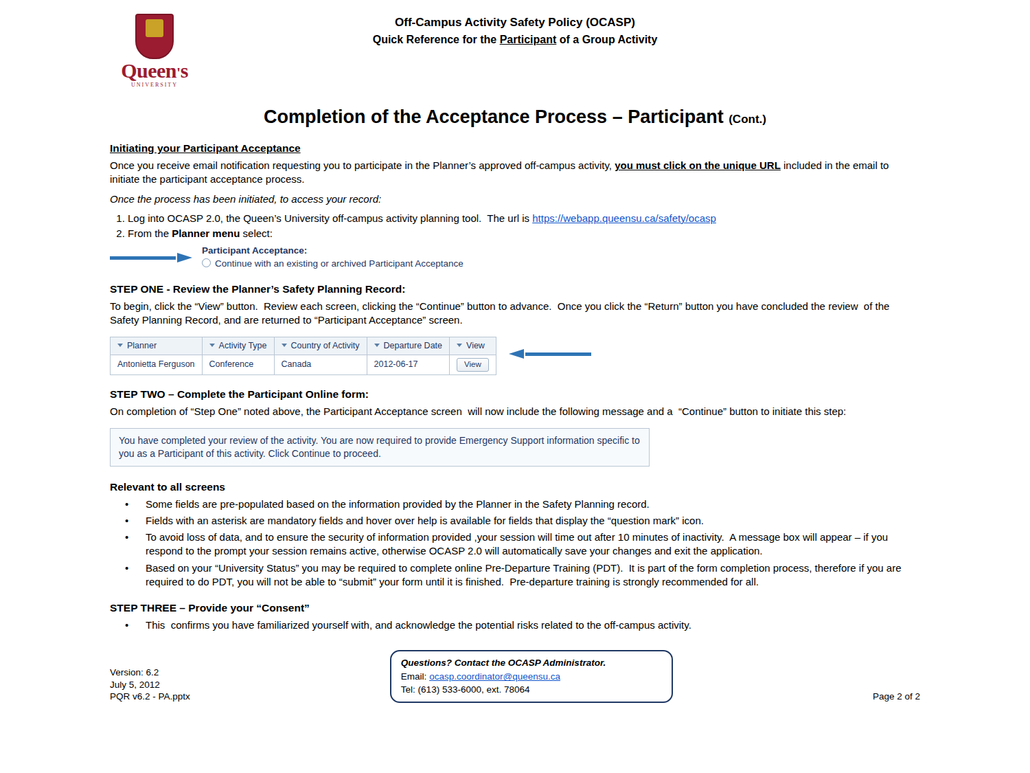Queen's
University
Off-Campus Activity Safety Policy (OCASP)
Quick Reference for the Participant of a Group Activity
Completion of the Acceptance Process – Participant (Cont.)
Initiating your Participant Acceptance
Once you receive email notification requesting you to participate in the Planner’s approved off-campus activity, you must click on the unique URL included in the email to initiate the participant acceptance process.
Once the process has been initiated, to access your record:
Log into OCASP 2.0, the Queen’s University off-campus activity planning tool. The url is https://webapp.queensu.ca/safety/ocasp
From the Planner menu select:
Participant Acceptance:
Continue with an existing or archived Participant Acceptance
STEP ONE - Review the Planner’s Safety Planning Record:
To begin, click the “View” button. Review each screen, clicking the “Continue” button to advance. Once you click the “Return” button you have concluded the review of the Safety Planning Record, and are returned to “Participant Acceptance” screen.
| Planner | Activity Type | Country of Activity | Departure Date | View |
| --- | --- | --- | --- | --- |
| Antonietta Ferguson | Conference | Canada | 2012-06-17 | View |
STEP TWO – Complete the Participant Online form:
On completion of “Step One” noted above, the Participant Acceptance screen will now include the following message and a “Continue” button to initiate this step:
You have completed your review of the activity. You are now required to provide Emergency Support information specific to you as a Participant of this activity. Click Continue to proceed.
Relevant to all screens
Some fields are pre-populated based on the information provided by the Planner in the Safety Planning record.
Fields with an asterisk are mandatory fields and hover over help is available for fields that display the “question mark” icon.
To avoid loss of data, and to ensure the security of information provided ,your session will time out after 10 minutes of inactivity. A message box will appear – if you respond to the prompt your session remains active, otherwise OCASP 2.0 will automatically save your changes and exit the application.
Based on your “University Status” you may be required to complete online Pre-Departure Training (PDT). It is part of the form completion process, therefore if you are required to do PDT, you will not be able to “submit” your form until it is finished. Pre-departure training is strongly recommended for all.
STEP THREE – Provide your “Consent”
This confirms you have familiarized yourself with, and acknowledge the potential risks related to the off-campus activity.
Version: 6.2
July 5, 2012
PQR v6.2 - PA.pptx
Questions? Contact the OCASP Administrator.
Email: ocasp.coordinator@queensu.ca
Tel: (613) 533-6000, ext. 78064
Page 2 of 2